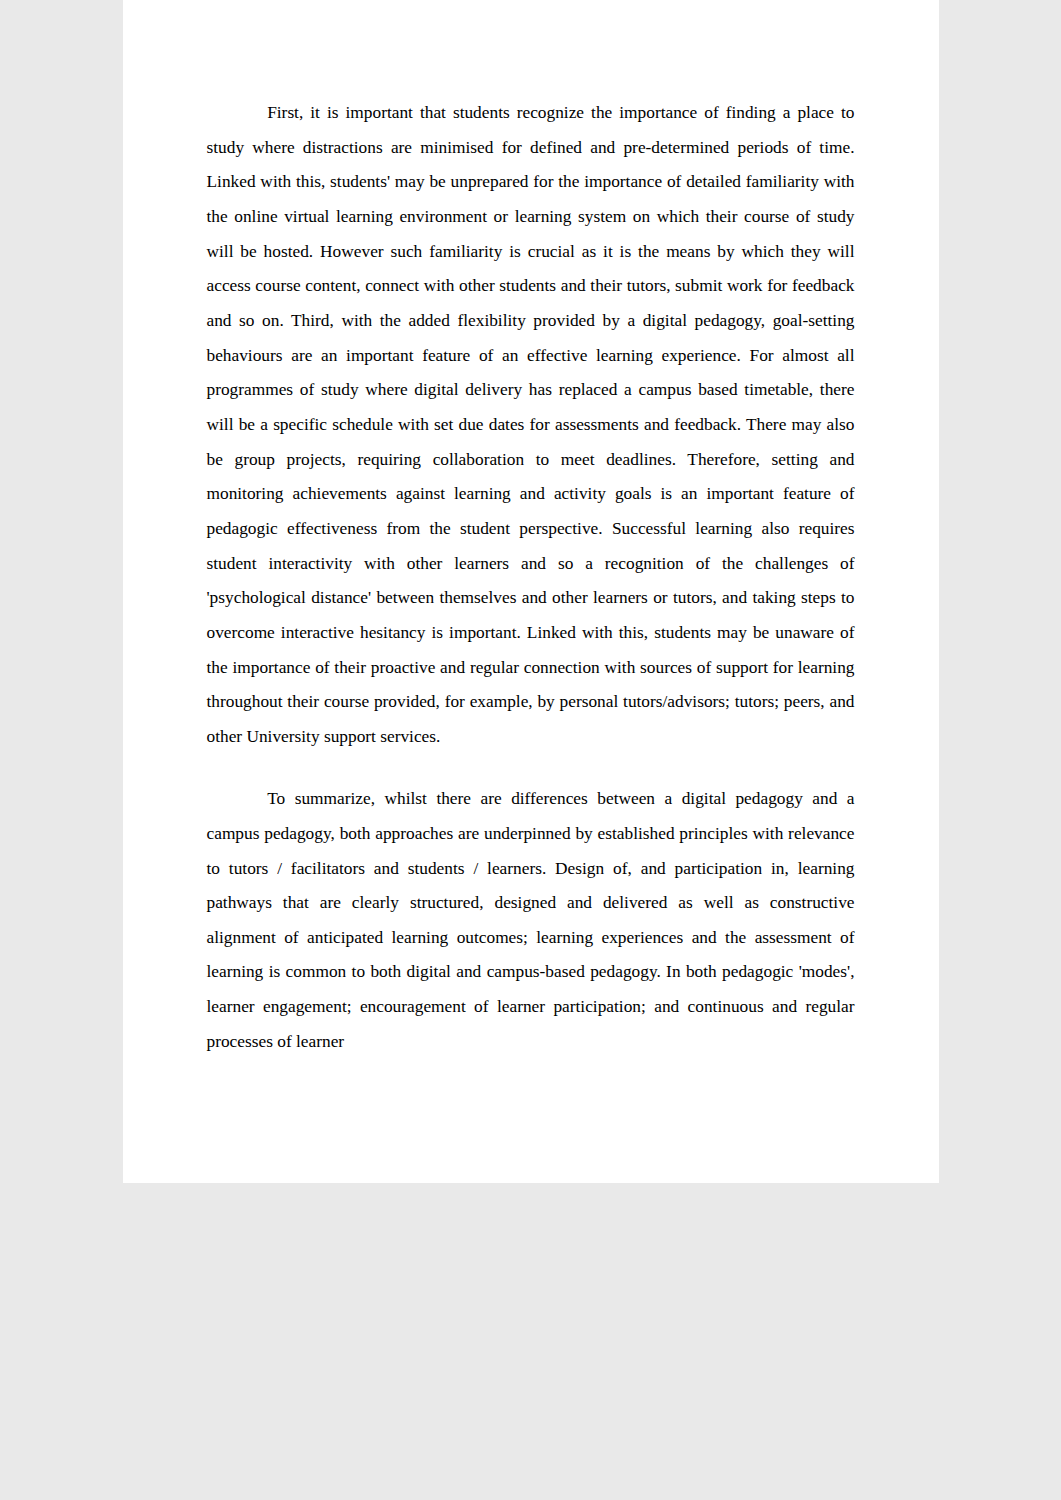First, it is important that students recognize the importance of finding a place to study where distractions are minimised for defined and pre-determined periods of time. Linked with this, students' may be unprepared for the importance of detailed familiarity with the online virtual learning environment or learning system on which their course of study will be hosted. However such familiarity is crucial as it is the means by which they will access course content, connect with other students and their tutors, submit work for feedback and so on. Third, with the added flexibility provided by a digital pedagogy, goal-setting behaviours are an important feature of an effective learning experience. For almost all programmes of study where digital delivery has replaced a campus based timetable, there will be a specific schedule with set due dates for assessments and feedback. There may also be group projects, requiring collaboration to meet deadlines. Therefore, setting and monitoring achievements against learning and activity goals is an important feature of pedagogic effectiveness from the student perspective. Successful learning also requires student interactivity with other learners and so a recognition of the challenges of 'psychological distance' between themselves and other learners or tutors, and taking steps to overcome interactive hesitancy is important. Linked with this, students may be unaware of the importance of their proactive and regular connection with sources of support for learning throughout their course provided, for example, by personal tutors/advisors; tutors; peers, and other University support services.
To summarize, whilst there are differences between a digital pedagogy and a campus pedagogy, both approaches are underpinned by established principles with relevance to tutors / facilitators and students / learners. Design of, and participation in, learning pathways that are clearly structured, designed and delivered as well as constructive alignment of anticipated learning outcomes; learning experiences and the assessment of learning is common to both digital and campus-based pedagogy. In both pedagogic 'modes', learner engagement; encouragement of learner participation; and continuous and regular processes of learner